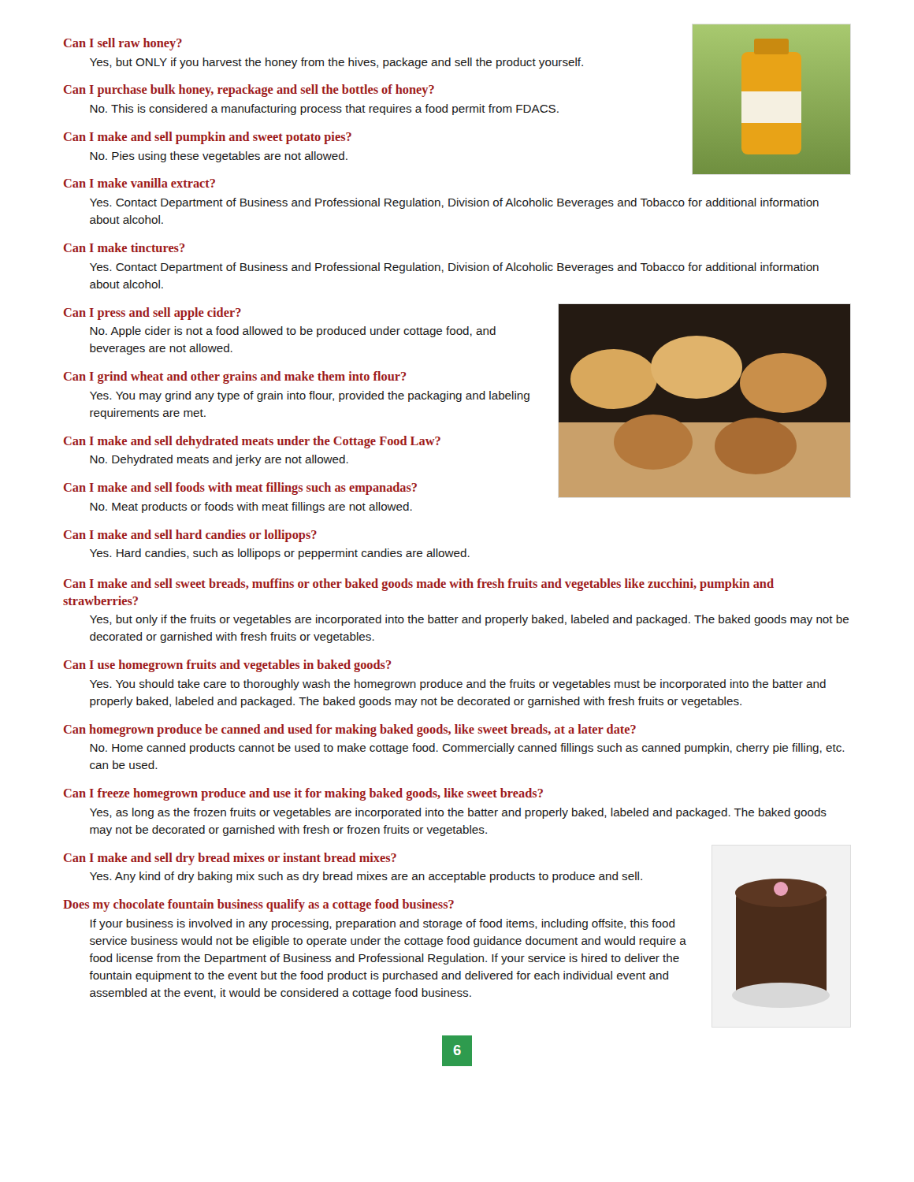Can I sell raw honey?
Yes, but ONLY if you harvest the honey from the hives, package and sell the product yourself.
Can I purchase bulk honey, repackage and sell the bottles of honey?
No. This is considered a manufacturing process that requires a food permit from FDACS.
Can I make and sell pumpkin and sweet potato pies?
No. Pies using these vegetables are not allowed.
Can I make vanilla extract?
Yes. Contact Department of Business and Professional Regulation, Division of Alcoholic Beverages and Tobacco for additional information about alcohol.
Can I make tinctures?
Yes. Contact Department of Business and Professional Regulation, Division of Alcoholic Beverages and Tobacco for additional information about alcohol.
Can I press and sell apple cider?
No. Apple cider is not a food allowed to be produced under cottage food, and beverages are not allowed.
Can I grind wheat and other grains and make them into flour?
Yes. You may grind any type of grain into flour, provided the packaging and labeling requirements are met.
Can I make and sell dehydrated meats under the Cottage Food Law?
No. Dehydrated meats and jerky are not allowed.
Can I make and sell foods with meat fillings such as empanadas?
No. Meat products or foods with meat fillings are not allowed.
Can I make and sell hard candies or lollipops?
Yes. Hard candies, such as lollipops or peppermint candies are allowed.
Can I make and sell sweet breads, muffins or other baked goods made with fresh fruits and vegetables like zucchini, pumpkin and strawberries?
Yes, but only if the fruits or vegetables are incorporated into the batter and properly baked, labeled and packaged. The baked goods may not be decorated or garnished with fresh fruits or vegetables.
Can I use homegrown fruits and vegetables in baked goods?
Yes. You should take care to thoroughly wash the homegrown produce and the fruits or vegetables must be incorporated into the batter and properly baked, labeled and packaged. The baked goods may not be decorated or garnished with fresh fruits or vegetables.
Can homegrown produce be canned and used for making baked goods, like sweet breads, at a later date?
No. Home canned products cannot be used to make cottage food. Commercially canned fillings such as canned pumpkin, cherry pie filling, etc. can be used.
Can I freeze homegrown produce and use it for making baked goods, like sweet breads?
Yes, as long as the frozen fruits or vegetables are incorporated into the batter and properly baked, labeled and packaged. The baked goods may not be decorated or garnished with fresh or frozen fruits or vegetables.
Can I make and sell dry bread mixes or instant bread mixes?
Yes. Any kind of dry baking mix such as dry bread mixes are an acceptable products to produce and sell.
Does my chocolate fountain business qualify as a cottage food business?
If your business is involved in any processing, preparation and storage of food items, including offsite, this food service business would not be eligible to operate under the cottage food guidance document and would require a food license from the Department of Business and Professional Regulation. If your service is hired to deliver the fountain equipment to the event but the food product is purchased and delivered for each individual event and assembled at the event, it would be considered a cottage food business.
6